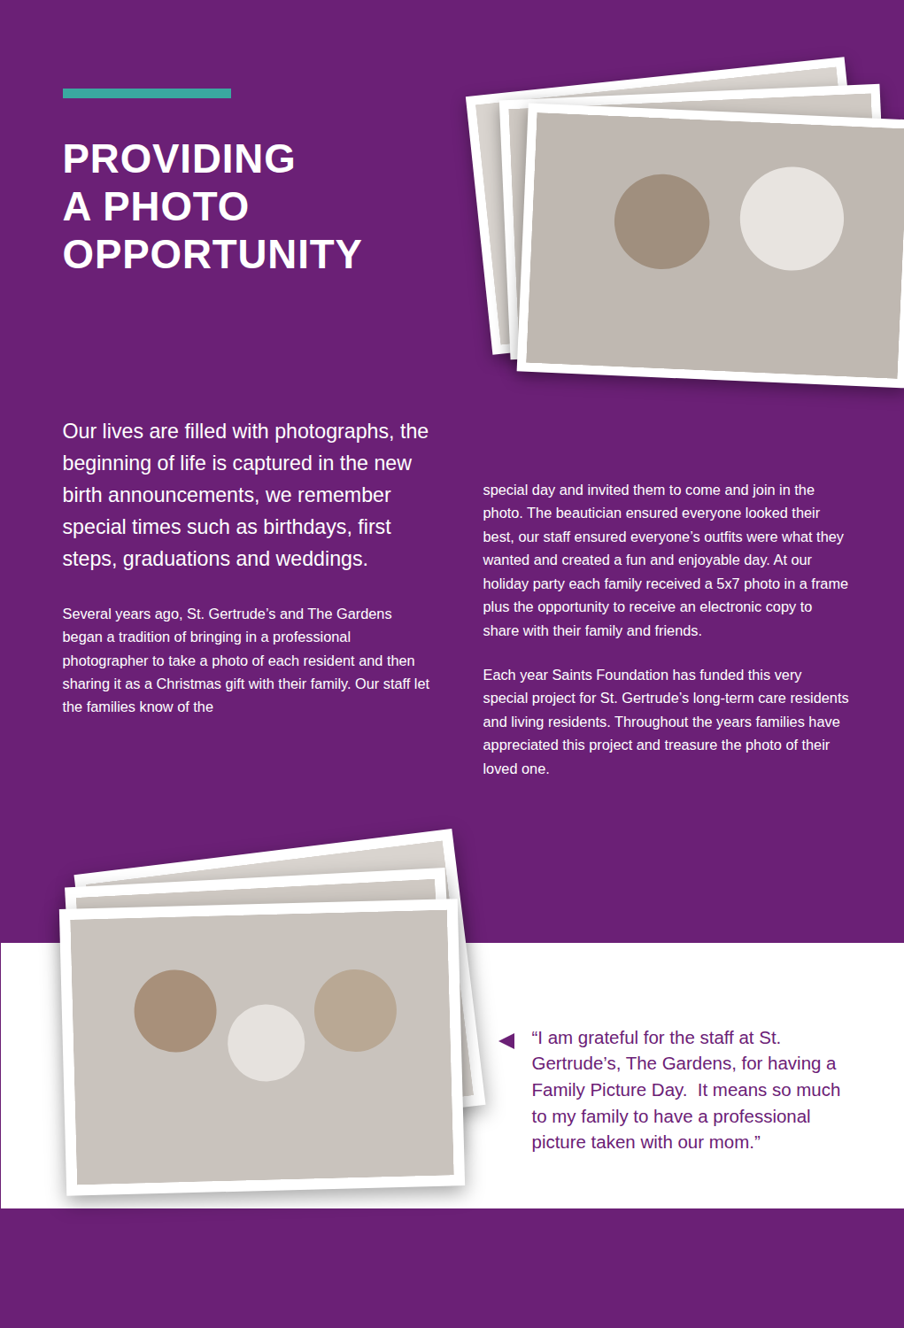Providing
a Photo
Opportunity
Our lives are filled with photographs, the beginning of life is captured in the new birth announcements, we remember special times such as birthdays, first steps, graduations and weddings.
Several years ago, St. Gertrude’s and The Gardens began a tradition of bringing in a professional photographer to take a photo of each resident and then sharing it as a Christmas gift with their family. Our staff let the families know of the
special day and invited them to come and join in the photo. The beautician ensured everyone looked their best, our staff ensured everyone’s outfits were what they wanted and created a fun and enjoyable day. At our holiday party each family received a 5x7 photo in a frame plus the opportunity to receive an electronic copy to share with their family and friends.
Each year Saints Foundation has funded this very special project for St. Gertrude’s long-term care residents and living residents. Throughout the years families have appreciated this project and treasure the photo of their loved one.
“I am grateful for the staff at St. Gertrude’s, The Gardens, for having a Family Picture Day. It means so much to my family to have a professional picture taken with our mom.”